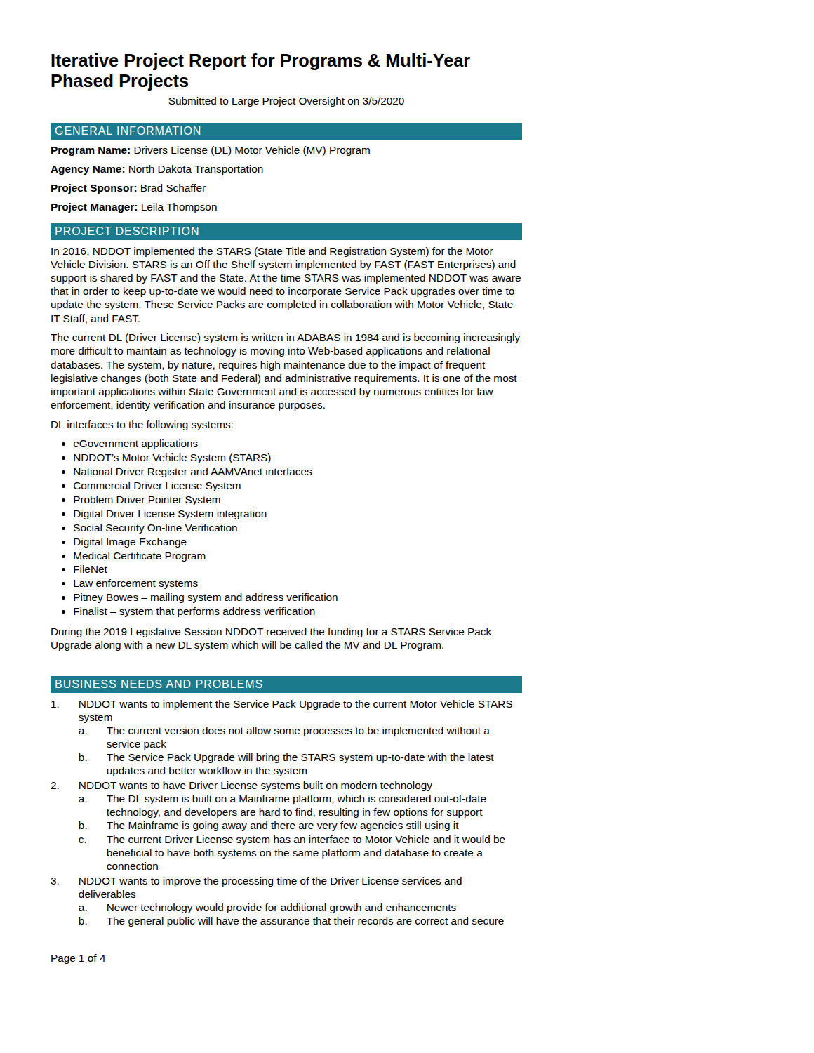Iterative Project Report for Programs & Multi-Year Phased Projects
Submitted to Large Project Oversight on 3/5/2020
GENERAL INFORMATION
Program Name: Drivers License (DL) Motor Vehicle (MV) Program
Agency Name: North Dakota Transportation
Project Sponsor: Brad Schaffer
Project Manager: Leila Thompson
PROJECT DESCRIPTION
In 2016, NDDOT implemented the STARS (State Title and Registration System) for the Motor Vehicle Division. STARS is an Off the Shelf system implemented by FAST (FAST Enterprises) and support is shared by FAST and the State. At the time STARS was implemented NDDOT was aware that in order to keep up-to-date we would need to incorporate Service Pack upgrades over time to update the system. These Service Packs are completed in collaboration with Motor Vehicle, State IT Staff, and FAST.
The current DL (Driver License) system is written in ADABAS in 1984 and is becoming increasingly more difficult to maintain as technology is moving into Web-based applications and relational databases. The system, by nature, requires high maintenance due to the impact of frequent legislative changes (both State and Federal) and administrative requirements. It is one of the most important applications within State Government and is accessed by numerous entities for law enforcement, identity verification and insurance purposes.
DL interfaces to the following systems:
eGovernment applications
NDDOT’s Motor Vehicle System (STARS)
National Driver Register and AAMVAnet interfaces
Commercial Driver License System
Problem Driver Pointer System
Digital Driver License System integration
Social Security On-line Verification
Digital Image Exchange
Medical Certificate Program
FileNet
Law enforcement systems
Pitney Bowes – mailing system and address verification
Finalist – system that performs address verification
During the 2019 Legislative Session NDDOT received the funding for a STARS Service Pack Upgrade along with a new DL system which will be called the MV and DL Program.
BUSINESS NEEDS AND PROBLEMS
NDDOT wants to implement the Service Pack Upgrade to the current Motor Vehicle STARS system
The current version does not allow some processes to be implemented without a service pack
The Service Pack Upgrade will bring the STARS system up-to-date with the latest updates and better workflow in the system
NDDOT wants to have Driver License systems built on modern technology
The DL system is built on a Mainframe platform, which is considered out-of-date technology, and developers are hard to find, resulting in few options for support
The Mainframe is going away and there are very few agencies still using it
The current Driver License system has an interface to Motor Vehicle and it would be beneficial to have both systems on the same platform and database to create a connection
NDDOT wants to improve the processing time of the Driver License services and deliverables
Newer technology would provide for additional growth and enhancements
The general public will have the assurance that their records are correct and secure
Page 1 of 4